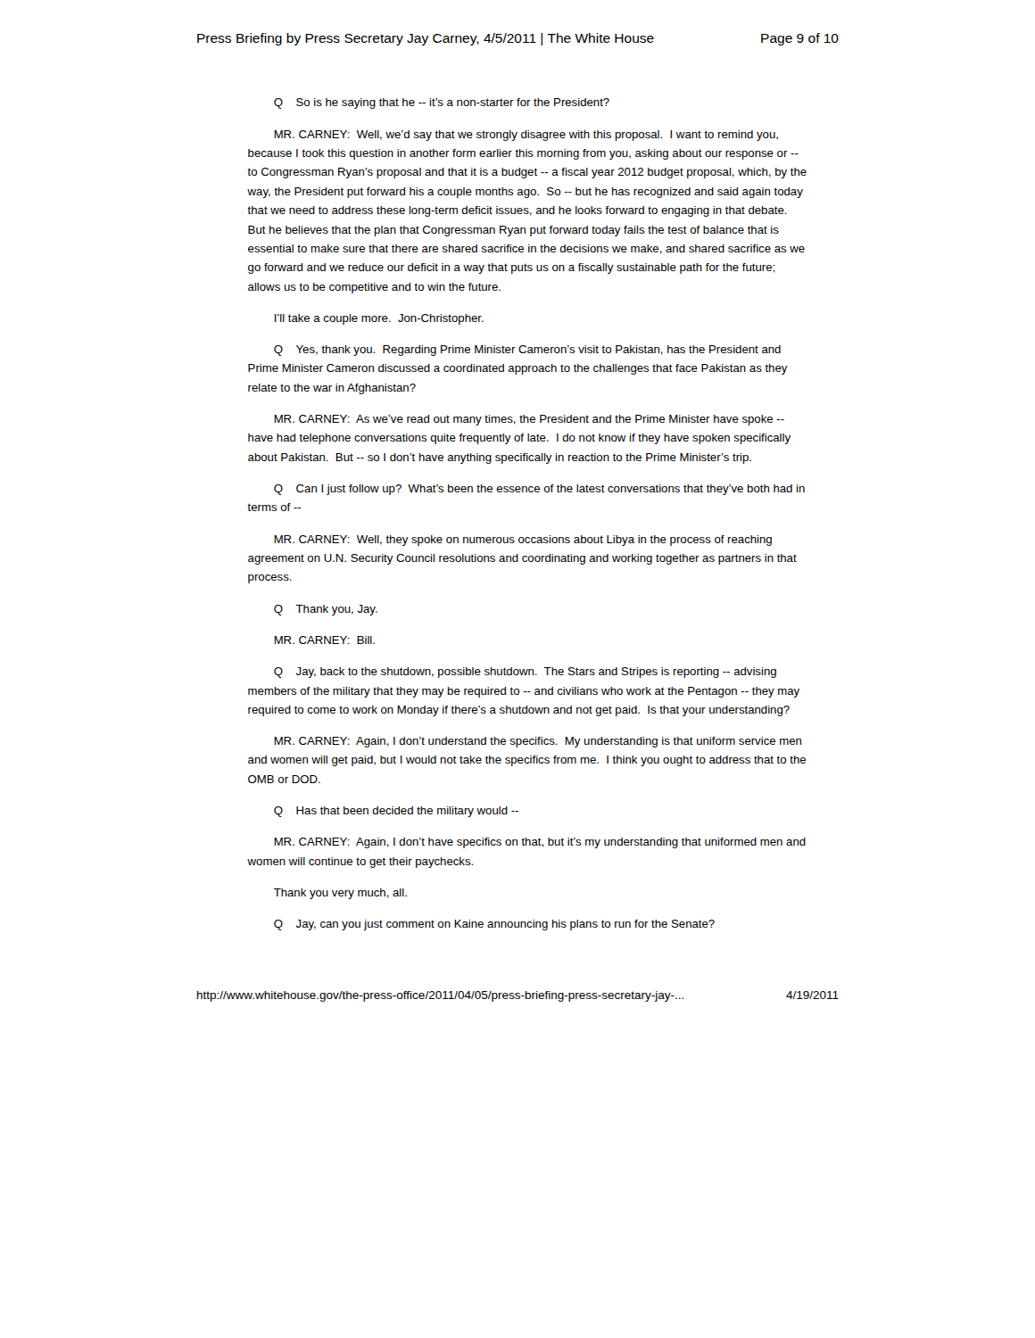Press Briefing by Press Secretary Jay Carney, 4/5/2011 | The White House
Page 9 of 10
Q So is he saying that he -- it’s a non-starter for the President?
MR. CARNEY: Well, we’d say that we strongly disagree with this proposal. I want to remind you, because I took this question in another form earlier this morning from you, asking about our response or -- to Congressman Ryan’s proposal and that it is a budget -- a fiscal year 2012 budget proposal, which, by the way, the President put forward his a couple months ago. So -- but he has recognized and said again today that we need to address these long-term deficit issues, and he looks forward to engaging in that debate. But he believes that the plan that Congressman Ryan put forward today fails the test of balance that is essential to make sure that there are shared sacrifice in the decisions we make, and shared sacrifice as we go forward and we reduce our deficit in a way that puts us on a fiscally sustainable path for the future; allows us to be competitive and to win the future.
I’ll take a couple more. Jon-Christopher.
Q Yes, thank you. Regarding Prime Minister Cameron’s visit to Pakistan, has the President and Prime Minister Cameron discussed a coordinated approach to the challenges that face Pakistan as they relate to the war in Afghanistan?
MR. CARNEY: As we’ve read out many times, the President and the Prime Minister have spoke -- have had telephone conversations quite frequently of late. I do not know if they have spoken specifically about Pakistan. But -- so I don’t have anything specifically in reaction to the Prime Minister’s trip.
Q Can I just follow up? What’s been the essence of the latest conversations that they’ve both had in terms of --
MR. CARNEY: Well, they spoke on numerous occasions about Libya in the process of reaching agreement on U.N. Security Council resolutions and coordinating and working together as partners in that process.
Q Thank you, Jay.
MR. CARNEY: Bill.
Q Jay, back to the shutdown, possible shutdown. The Stars and Stripes is reporting -- advising members of the military that they may be required to -- and civilians who work at the Pentagon -- they may required to come to work on Monday if there’s a shutdown and not get paid. Is that your understanding?
MR. CARNEY: Again, I don’t understand the specifics. My understanding is that uniform service men and women will get paid, but I would not take the specifics from me. I think you ought to address that to the OMB or DOD.
Q Has that been decided the military would --
MR. CARNEY: Again, I don’t have specifics on that, but it’s my understanding that uniformed men and women will continue to get their paychecks.
Thank you very much, all.
Q Jay, can you just comment on Kaine announcing his plans to run for the Senate?
http://www.whitehouse.gov/the-press-office/2011/04/05/press-briefing-press-secretary-jay-...
4/19/2011